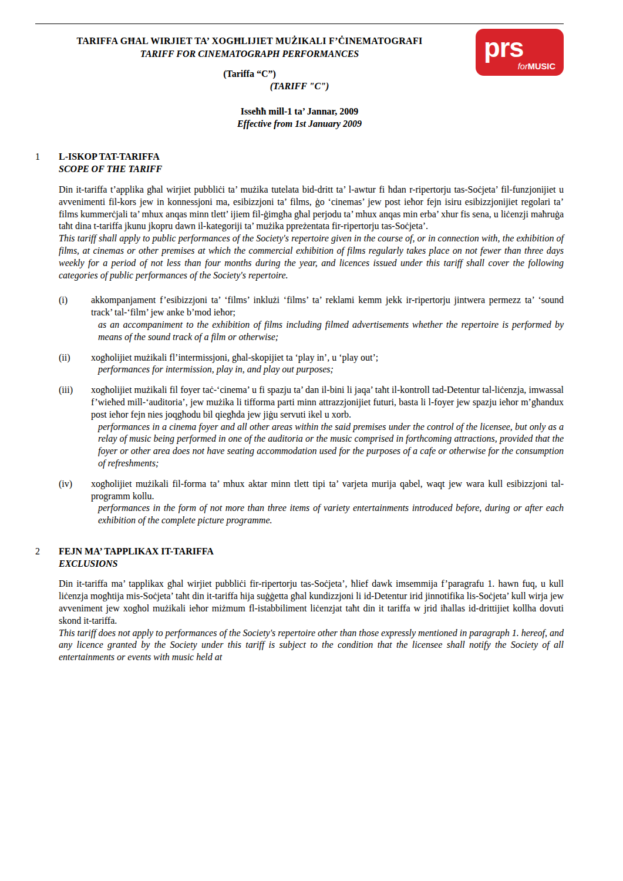prs for MUSIC
TARIFFA GĦAL WIRJIET TA’ XOGĦLIJIET MUŻIKALI F’ĊINEMATOGRAFI
TARIFF FOR CINEMATOGRAPH PERFORMANCES
(Tariffa “C”)
(TARIFF "C")
Isseħħ mill-1 ta’ Jannar, 2009
Effective from 1st January 2009
1
L-ISKOP TAT-TARIFFA
SCOPE OF THE TARIFF
Din it-tariffa t’applika għal wirjiet pubbliċi ta’ mużika tutelata bid-dritt ta’ l-awtur fi ħdan r-ripertorju tas-Soċjeta’ fil-funzjonijiet u avvenimenti fil-kors jew in konnessjoni ma, esibizzjoni ta’ films, ġo ‘cinemas’ jew post ieħor fejn isiru esibizzjonijiet regolari ta’ films kummerċjali ta’ mhux anqas minn tlett’ ijiem fil-ġimgħa għal perjodu ta’ mhux anqas min erba’ xhur fis sena, u liċenzji maħruġa taħt dina t-tariffa jkunu jkopru dawn il-kategoriji ta’ mużika ppreżentata fir-ripertorju tas-Soċjeta’.
This tariff shall apply to public performances of the Society's repertoire given in the course of, or in connection with, the exhibition of films, at cinemas or other premises at which the commercial exhibition of films regularly takes place on not fewer than three days weekly for a period of not less than four months during the year, and licences issued under this tariff shall cover the following categories of public performances of the Society's repertoire.
(i) akkompanjament f’esibizzjoni ta’ ‘films’ inklużi ‘films’ ta’ reklami kemm jekk ir-ripertorju jintwera permezz ta’ ‘sound track’ tal-‘film’ jew anke b’mod ieħor; as an accompaniment to the exhibition of films including filmed advertisements whether the repertoire is performed by means of the sound track of a film or otherwise;
(ii) xogħolijiet mużikali fl’intermissjoni, għal-skopijiet ta ‘play in’, u ‘play out’; performances for intermission, play in, and play out purposes;
(iii) xogħolijiet mużikali fil foyer taċ-‘cinema’ u fi spazju ta’ dan il-bini li jaqa’ taħt il-kontroll tad-Detentur tal-liċenzja, imwassal f’wieħed mill-‘auditoria’, jew mużika li tifforma parti minn attrazzjonijiet futuri, basta li l-foyer jew spazju ieħor m’għandux post ieħor fejn nies joqgħodu bil qiegħda jew jiġu servuti ikel u xorb. performances in a cinema foyer and all other areas within the said premises under the control of the licensee, but only as a relay of music being performed in one of the auditoria or the music comprised in forthcoming attractions, provided that the foyer or other area does not have seating accommodation used for the purposes of a cafe or otherwise for the consumption of refreshments;
(iv) xogħolijiet mużikali fil-forma ta’ mhux aktar minn tlett tipi ta’ varjeta murija qabel, waqt jew wara kull esibizzjoni tal-programm kollu. performances in the form of not more than three items of variety entertainments introduced before, during or after each exhibition of the complete picture programme.
2
FEJN MA’ TAPPLIKAX IT-TARIFFA
EXCLUSIONS
Din it-tariffa ma’ tapplikax għal wirjiet pubbliċi fir-ripertorju tas-Soċjeta’, ħlief dawk imsemmija f’paragrafu 1. hawn fuq, u kull liċenzja mogħtija mis-Soċjeta’ taħt din it-tariffa hija suġġetta għal kundizzjoni li id-Detentur irid jinnotifika lis-Soċjeta’ kull wirja jew avveniment jew xogħol mużikali ieħor miżmum fl-istabbiliment liċenzjat taħt din it tariffa w jrid iħallas id-drittijiet kollha dovuti skond it-tariffa.
This tariff does not apply to performances of the Society's repertoire other than those expressly mentioned in paragraph 1. hereof, and any licence granted by the Society under this tariff is subject to the condition that the licensee shall notify the Society of all entertainments or events with music held at